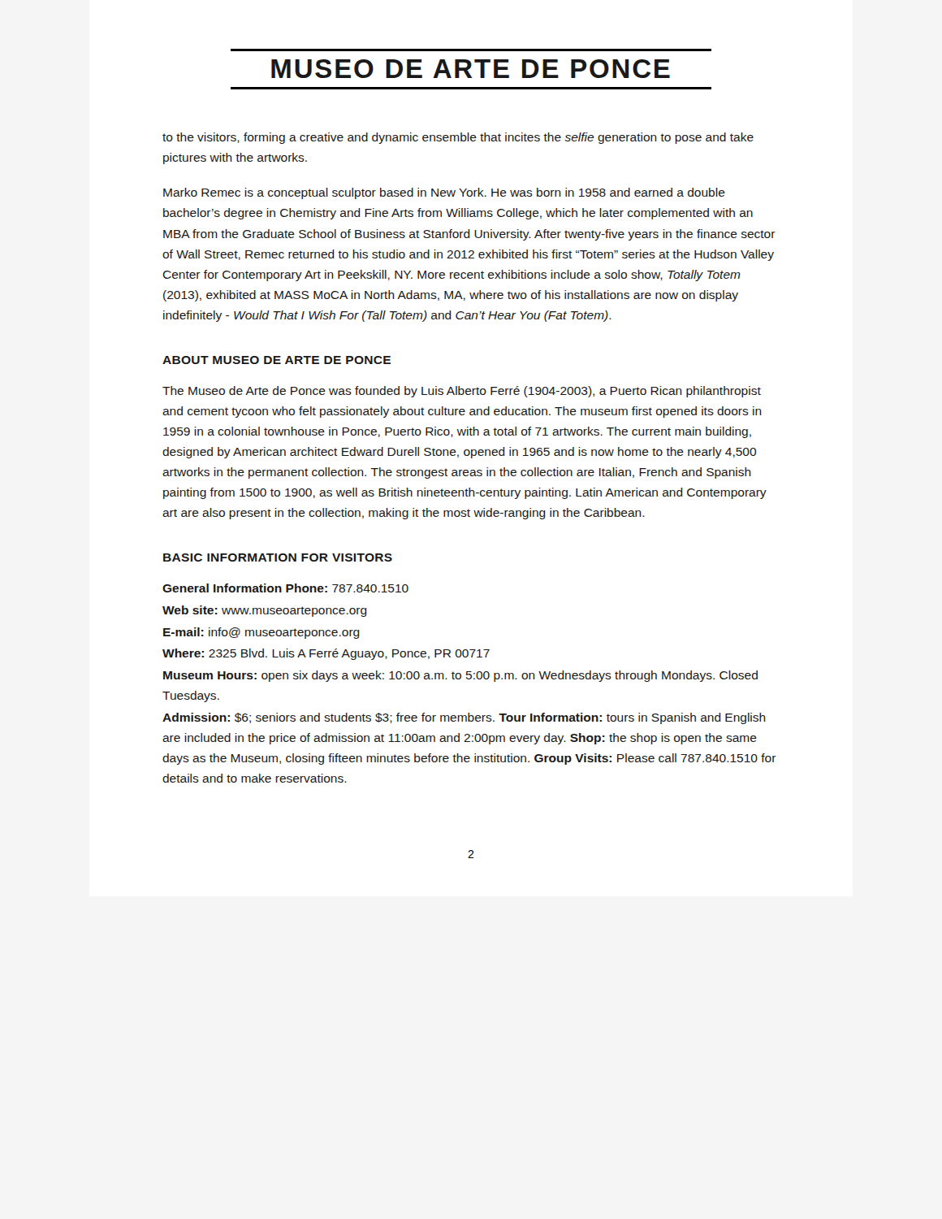MUSEO DE ARTE DE PONCE
to the visitors, forming a creative and dynamic ensemble that incites the selfie generation to pose and take pictures with the artworks.
Marko Remec is a conceptual sculptor based in New York. He was born in 1958 and earned a double bachelor’s degree in Chemistry and Fine Arts from Williams College, which he later complemented with an MBA from the Graduate School of Business at Stanford University. After twenty-five years in the finance sector of Wall Street, Remec returned to his studio and in 2012 exhibited his first “Totem” series at the Hudson Valley Center for Contemporary Art in Peekskill, NY. More recent exhibitions include a solo show, Totally Totem (2013), exhibited at MASS MoCA in North Adams, MA, where two of his installations are now on display indefinitely - Would That I Wish For (Tall Totem) and Can’t Hear You (Fat Totem).
ABOUT MUSEO DE ARTE DE PONCE
The Museo de Arte de Ponce was founded by Luis Alberto Ferré (1904-2003), a Puerto Rican philanthropist and cement tycoon who felt passionately about culture and education. The museum first opened its doors in 1959 in a colonial townhouse in Ponce, Puerto Rico, with a total of 71 artworks. The current main building, designed by American architect Edward Durell Stone, opened in 1965 and is now home to the nearly 4,500 artworks in the permanent collection. The strongest areas in the collection are Italian, French and Spanish painting from 1500 to 1900, as well as British nineteenth-century painting. Latin American and Contemporary art are also present in the collection, making it the most wide-ranging in the Caribbean.
BASIC INFORMATION FOR VISITORS
General Information Phone: 787.840.1510
Web site: www.museoarteponce.org
E-mail: info@ museoarteponce.org
Where: 2325 Blvd. Luis A Ferré Aguayo, Ponce, PR 00717
Museum Hours: open six days a week: 10:00 a.m. to 5:00 p.m. on Wednesdays through Mondays. Closed Tuesdays.
Admission: $6; seniors and students $3; free for members. Tour Information: tours in Spanish and English are included in the price of admission at 11:00am and 2:00pm every day. Shop: the shop is open the same days as the Museum, closing fifteen minutes before the institution. Group Visits: Please call 787.840.1510 for details and to make reservations.
2